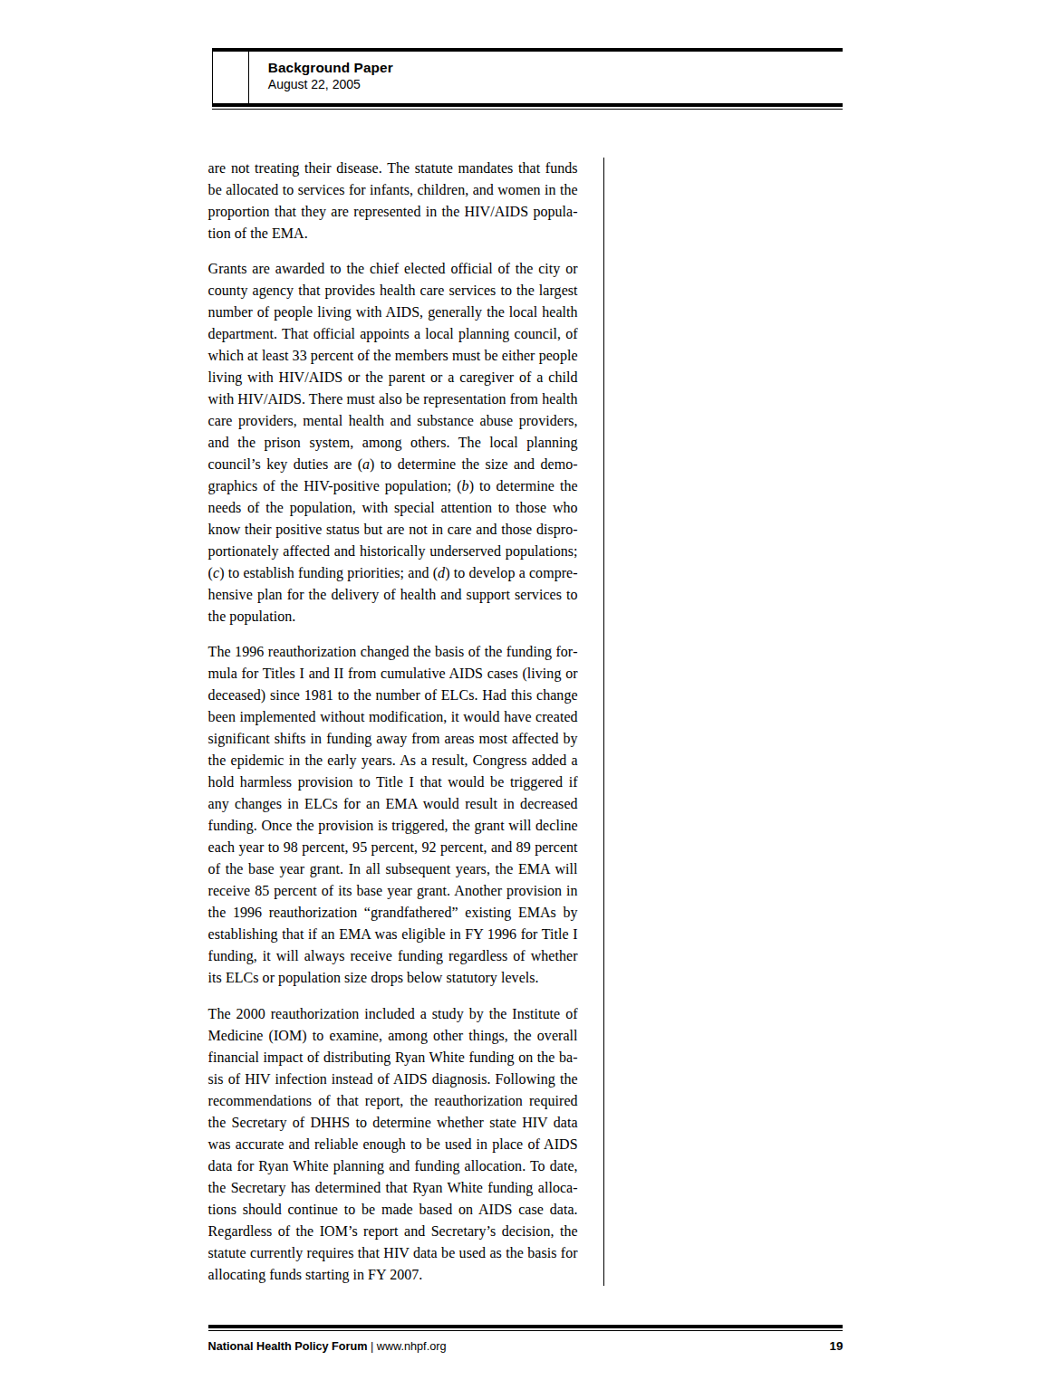Background Paper
August 22, 2005
are not treating their disease. The statute mandates that funds be allocated to services for infants, children, and women in the proportion that they are represented in the HIV/AIDS population of the EMA.
Grants are awarded to the chief elected official of the city or county agency that provides health care services to the largest number of people living with AIDS, generally the local health department. That official appoints a local planning council, of which at least 33 percent of the members must be either people living with HIV/AIDS or the parent or a caregiver of a child with HIV/AIDS. There must also be representation from health care providers, mental health and substance abuse providers, and the prison system, among others. The local planning council’s key duties are (a) to determine the size and demographics of the HIV-positive population; (b) to determine the needs of the population, with special attention to those who know their positive status but are not in care and those disproportionately affected and historically underserved populations; (c) to establish funding priorities; and (d) to develop a comprehensive plan for the delivery of health and support services to the population.
The 1996 reauthorization changed the basis of the funding formula for Titles I and II from cumulative AIDS cases (living or deceased) since 1981 to the number of ELCs. Had this change been implemented without modification, it would have created significant shifts in funding away from areas most affected by the epidemic in the early years. As a result, Congress added a hold harmless provision to Title I that would be triggered if any changes in ELCs for an EMA would result in decreased funding. Once the provision is triggered, the grant will decline each year to 98 percent, 95 percent, 92 percent, and 89 percent of the base year grant. In all subsequent years, the EMA will receive 85 percent of its base year grant. Another provision in the 1996 reauthorization “grandfathered” existing EMAs by establishing that if an EMA was eligible in FY 1996 for Title I funding, it will always receive funding regardless of whether its ELCs or population size drops below statutory levels.
The 2000 reauthorization included a study by the Institute of Medicine (IOM) to examine, among other things, the overall financial impact of distributing Ryan White funding on the basis of HIV infection instead of AIDS diagnosis. Following the recommendations of that report, the reauthorization required the Secretary of DHHS to determine whether state HIV data was accurate and reliable enough to be used in place of AIDS data for Ryan White planning and funding allocation. To date, the Secretary has determined that Ryan White funding allocations should continue to be made based on AIDS case data. Regardless of the IOM’s report and Secretary’s decision, the statute currently requires that HIV data be used as the basis for allocating funds starting in FY 2007.
National Health Policy Forum | www.nhpf.org
19